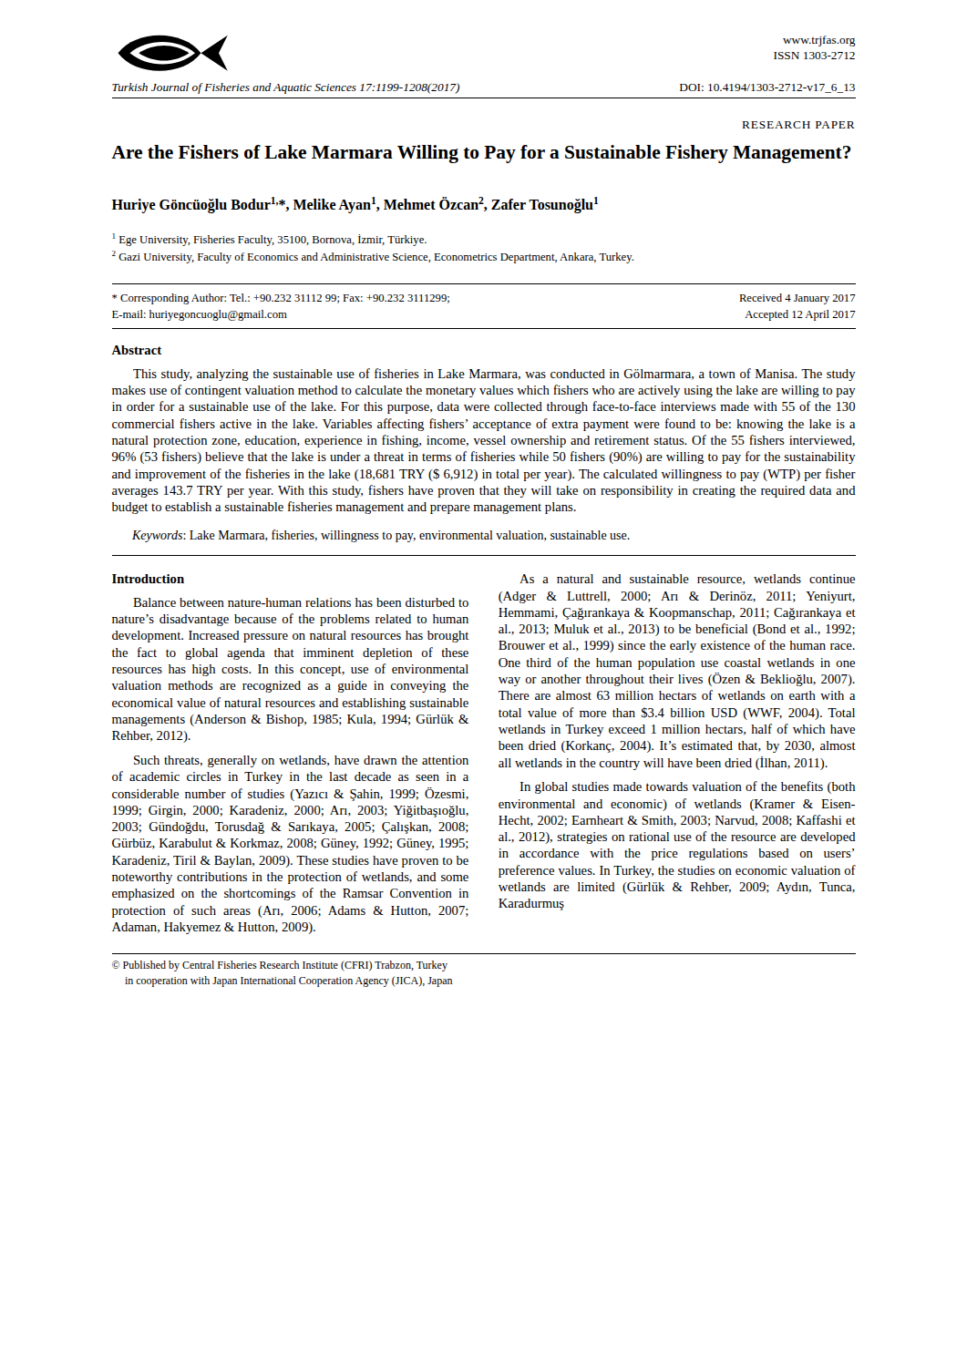www.trjfas.org
ISSN 1303-2712
Turkish Journal of Fisheries and Aquatic Sciences 17:1199-1208(2017) DOI: 10.4194/1303-2712-v17_6_13
RESEARCH PAPER
Are the Fishers of Lake Marmara Willing to Pay for a Sustainable Fishery Management?
Huriye Göncüoğlu Bodur1,*, Melike Ayan1, Mehmet Özcan2, Zafer Tosunoğlu1
1 Ege University, Fisheries Faculty, 35100, Bornova, İzmir, Türkiye.
2 Gazi University, Faculty of Economics and Administrative Science, Econometrics Department, Ankara, Turkey.
* Corresponding Author: Tel.: +90.232 31112 99; Fax: +90.232 3111299;
E-mail: huriyegoncuoglu@gmail.com
Received 4 January 2017
Accepted 12 April 2017
Abstract
This study, analyzing the sustainable use of fisheries in Lake Marmara, was conducted in Gölmarmara, a town of Manisa. The study makes use of contingent valuation method to calculate the monetary values which fishers who are actively using the lake are willing to pay in order for a sustainable use of the lake. For this purpose, data were collected through face-to-face interviews made with 55 of the 130 commercial fishers active in the lake. Variables affecting fishers’ acceptance of extra payment were found to be: knowing the lake is a natural protection zone, education, experience in fishing, income, vessel ownership and retirement status. Of the 55 fishers interviewed, 96% (53 fishers) believe that the lake is under a threat in terms of fisheries while 50 fishers (90%) are willing to pay for the sustainability and improvement of the fisheries in the lake (18,681 TRY ($ 6,912) in total per year). The calculated willingness to pay (WTP) per fisher averages 143.7 TRY per year. With this study, fishers have proven that they will take on responsibility in creating the required data and budget to establish a sustainable fisheries management and prepare management plans.
Keywords: Lake Marmara, fisheries, willingness to pay, environmental valuation, sustainable use.
Introduction
Balance between nature-human relations has been disturbed to nature’s disadvantage because of the problems related to human development. Increased pressure on natural resources has brought the fact to global agenda that imminent depletion of these resources has high costs. In this concept, use of environmental valuation methods are recognized as a guide in conveying the economical value of natural resources and establishing sustainable managements (Anderson & Bishop, 1985; Kula, 1994; Gürlük & Rehber, 2012).
Such threats, generally on wetlands, have drawn the attention of academic circles in Turkey in the last decade as seen in a considerable number of studies (Yazıcı & Şahin, 1999; Özesmi, 1999; Girgin, 2000; Karadeniz, 2000; Arı, 2003; Yiğitbaşıoğlu, 2003; Gündoğdu, Torusdağ & Sarıkaya, 2005; Çalışkan, 2008; Gürbüz, Karabulut & Korkmaz, 2008; Güney, 1992; Güney, 1995; Karadeniz, Tiril & Baylan, 2009). These studies have proven to be noteworthy contributions in the protection of wetlands, and some emphasized on the shortcomings of the Ramsar Convention in protection of such areas (Arı, 2006; Adams & Hutton, 2007; Adaman, Hakyemez & Hutton, 2009).
As a natural and sustainable resource, wetlands continue (Adger & Luttrell, 2000; Arı & Derinöz, 2011; Yeniyurt, Hemmami, Çağırankaya & Koopmanschap, 2011; Cağırankaya et al., 2013; Muluk et al., 2013) to be beneficial (Bond et al., 1992; Brouwer et al., 1999) since the early existence of the human race. One third of the human population use coastal wetlands in one way or another throughout their lives (Özen & Beklioğlu, 2007). There are almost 63 million hectars of wetlands on earth with a total value of more than $3.4 billion USD (WWF, 2004). Total wetlands in Turkey exceed 1 million hectars, half of which have been dried (Korkanç, 2004). It’s estimated that, by 2030, almost all wetlands in the country will have been dried (İlhan, 2011).
In global studies made towards valuation of the benefits (both environmental and economic) of wetlands (Kramer & Eisen-Hecht, 2002; Earnheart & Smith, 2003; Narvud, 2008; Kaffashi et al., 2012), strategies on rational use of the resource are developed in accordance with the price regulations based on users’ preference values. In Turkey, the studies on economic valuation of wetlands are limited (Gürlük & Rehber, 2009; Aydın, Tunca, Karadurmuş
© Published by Central Fisheries Research Institute (CFRI) Trabzon, Turkey
in cooperation with Japan International Cooperation Agency (JICA), Japan